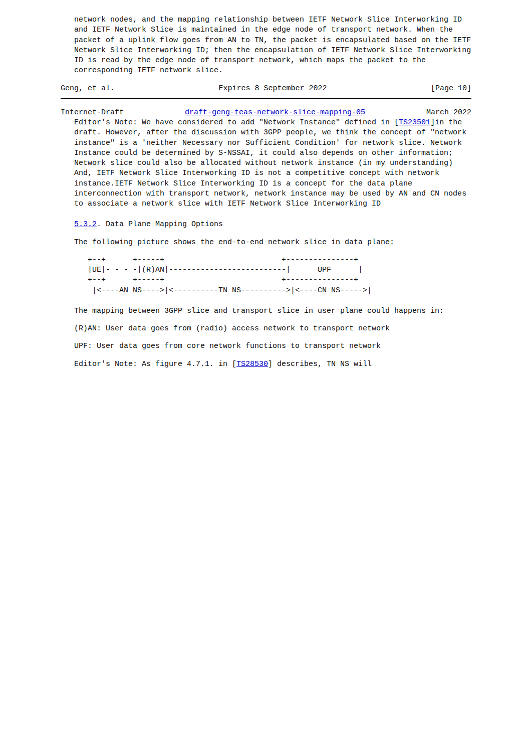network nodes, and the mapping relationship between IETF Network Slice Interworking ID and IETF Network Slice is maintained in the edge node of transport network. When the packet of a uplink flow goes from AN to TN, the packet is encapsulated based on the IETF Network Slice Interworking ID; then the encapsulation of IETF Network Slice Interworking ID is read by the edge node of transport network, which maps the packet to the corresponding IETF network slice.
Geng, et al. Expires 8 September 2022[Page 10]
Internet-Draft draft-geng-teas-network-slice-mapping-05 March 2022
Editor's Note: We have considered to add "Network Instance" defined in [TS23501]in the draft. However, after the discussion with 3GPP people, we think the concept of "network instance" is a 'neither Necessary nor Sufficient Condition' for network slice. Network Instance could be determined by S-NSSAI, it could also depends on other information; Network slice could also be allocated without network instance (in my understanding) And, IETF Network Slice Interworking ID is not a competitive concept with network instance.IETF Network Slice Interworking ID is a concept for the data plane interconnection with transport network, network instance may be used by AN and CN nodes to associate a network slice with IETF Network Slice Interworking ID
5.3.2. Data Plane Mapping Options
The following picture shows the end-to-end network slice in data plane:
   +--+      +-----+                          +---------------+
   |UE|- - - -|(R)AN|--------------------------|      UPF      |
   +--+      +-----+                          +---------------+
    |<----AN NS---->|<----------TN NS---------->|<----CN NS----->|
The mapping between 3GPP slice and transport slice in user plane could happens in:
(R)AN: User data goes from (radio) access network to transport network
UPF: User data goes from core network functions to transport network
Editor's Note: As figure 4.7.1. in [TS28530] describes, TN NS will